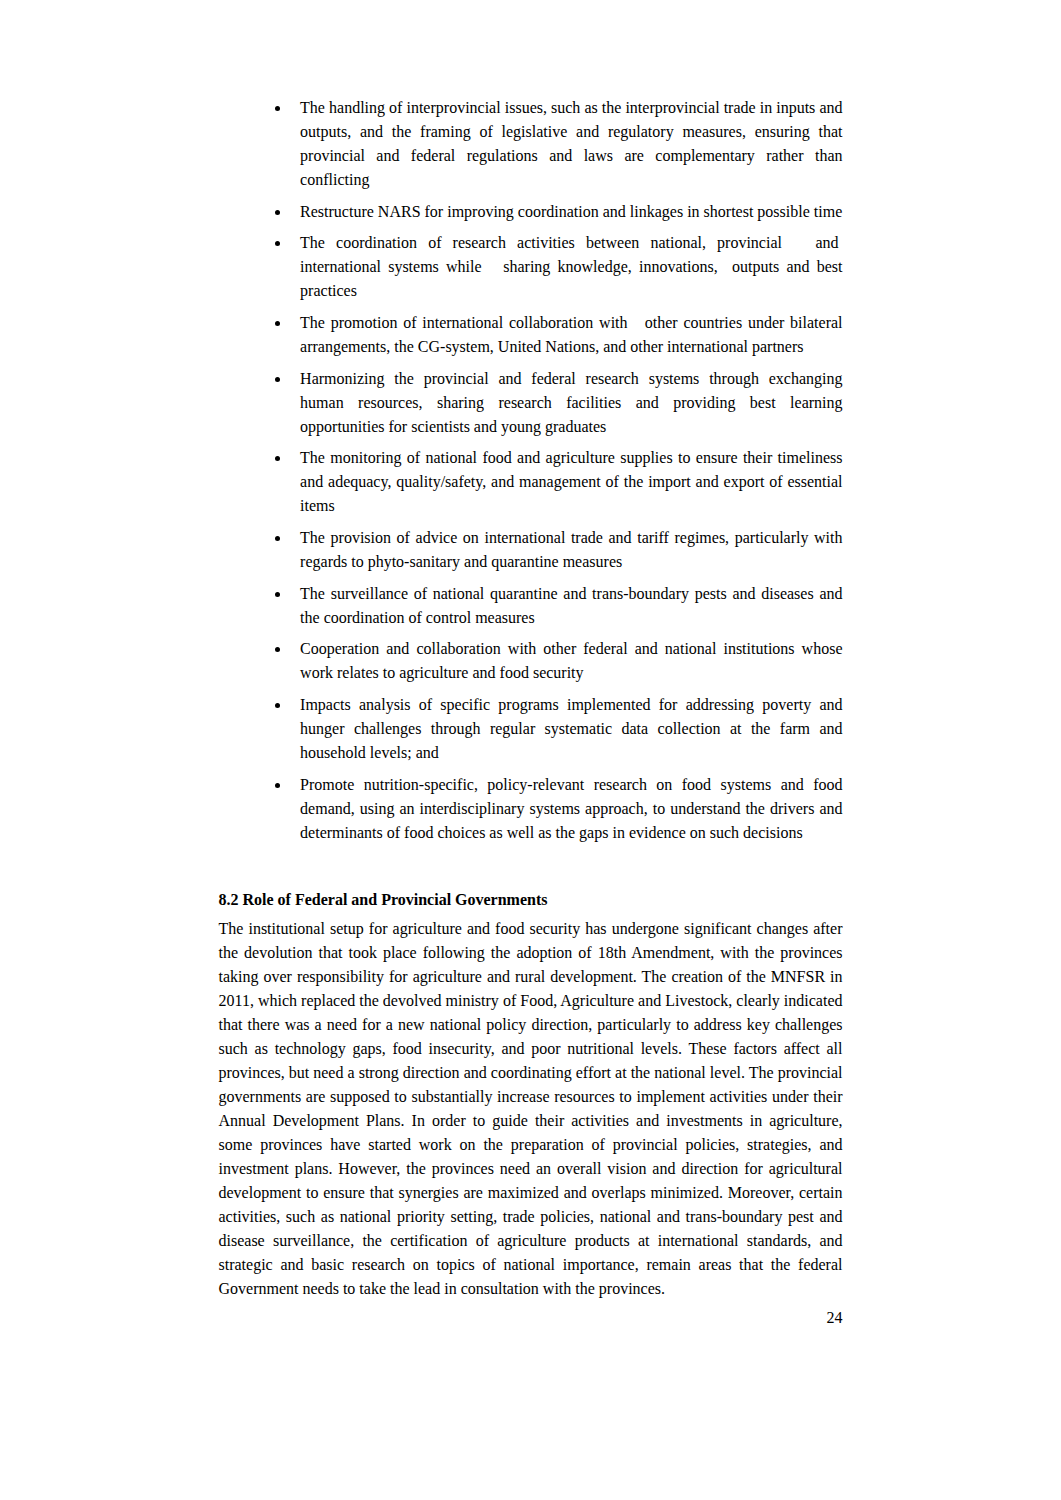The handling of interprovincial issues, such as the interprovincial trade in inputs and outputs, and the framing of legislative and regulatory measures, ensuring that provincial and federal regulations and laws are complementary rather than conflicting
Restructure NARS for improving coordination and linkages in shortest possible time
The coordination of research activities between national, provincial and international systems while sharing knowledge, innovations, outputs and best practices
The promotion of international collaboration with other countries under bilateral arrangements, the CG-system, United Nations, and other international partners
Harmonizing the provincial and federal research systems through exchanging human resources, sharing research facilities and providing best learning opportunities for scientists and young graduates
The monitoring of national food and agriculture supplies to ensure their timeliness and adequacy, quality/safety, and management of the import and export of essential items
The provision of advice on international trade and tariff regimes, particularly with regards to phyto-sanitary and quarantine measures
The surveillance of national quarantine and trans-boundary pests and diseases and the coordination of control measures
Cooperation and collaboration with other federal and national institutions whose work relates to agriculture and food security
Impacts analysis of specific programs implemented for addressing poverty and hunger challenges through regular systematic data collection at the farm and household levels; and
Promote nutrition-specific, policy-relevant research on food systems and food demand, using an interdisciplinary systems approach, to understand the drivers and determinants of food choices as well as the gaps in evidence on such decisions
8.2 Role of Federal and Provincial Governments
The institutional setup for agriculture and food security has undergone significant changes after the devolution that took place following the adoption of 18th Amendment, with the provinces taking over responsibility for agriculture and rural development. The creation of the MNFSR in 2011, which replaced the devolved ministry of Food, Agriculture and Livestock, clearly indicated that there was a need for a new national policy direction, particularly to address key challenges such as technology gaps, food insecurity, and poor nutritional levels. These factors affect all provinces, but need a strong direction and coordinating effort at the national level. The provincial governments are supposed to substantially increase resources to implement activities under their Annual Development Plans. In order to guide their activities and investments in agriculture, some provinces have started work on the preparation of provincial policies, strategies, and investment plans. However, the provinces need an overall vision and direction for agricultural development to ensure that synergies are maximized and overlaps minimized. Moreover, certain activities, such as national priority setting, trade policies, national and trans-boundary pest and disease surveillance, the certification of agriculture products at international standards, and strategic and basic research on topics of national importance, remain areas that the federal Government needs to take the lead in consultation with the provinces.
24